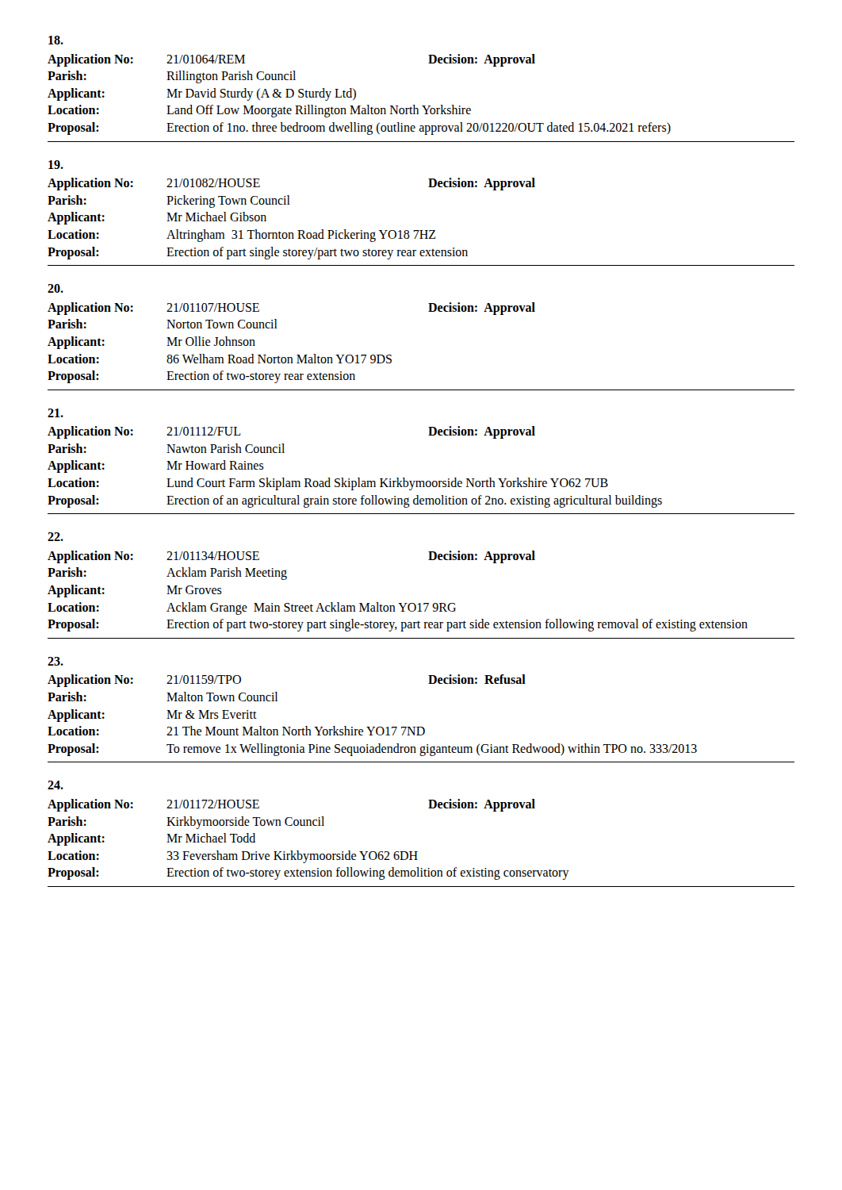18.
| Application No: | 21/01064/REM | Decision: Approval |
| Parish: | Rillington Parish Council |
| Applicant: | Mr David Sturdy (A & D Sturdy Ltd) |
| Location: | Land Off Low Moorgate Rillington Malton North Yorkshire |
| Proposal: | Erection of 1no. three bedroom dwelling (outline approval 20/01220/OUT dated 15.04.2021 refers) |
19.
| Application No: | 21/01082/HOUSE | Decision: Approval |
| Parish: | Pickering Town Council |
| Applicant: | Mr Michael Gibson |
| Location: | Altringham 31 Thornton Road Pickering YO18 7HZ |
| Proposal: | Erection of part single storey/part two storey rear extension |
20.
| Application No: | 21/01107/HOUSE | Decision: Approval |
| Parish: | Norton Town Council |
| Applicant: | Mr Ollie Johnson |
| Location: | 86 Welham Road Norton Malton YO17 9DS |
| Proposal: | Erection of two-storey rear extension |
21.
| Application No: | 21/01112/FUL | Decision: Approval |
| Parish: | Nawton Parish Council |
| Applicant: | Mr Howard Raines |
| Location: | Lund Court Farm Skiplam Road Skiplam Kirkbymoorside North Yorkshire YO62 7UB |
| Proposal: | Erection of an agricultural grain store following demolition of 2no. existing agricultural buildings |
22.
| Application No: | 21/01134/HOUSE | Decision: Approval |
| Parish: | Acklam Parish Meeting |
| Applicant: | Mr Groves |
| Location: | Acklam Grange Main Street Acklam Malton YO17 9RG |
| Proposal: | Erection of part two-storey part single-storey, part rear part side extension following removal of existing extension |
23.
| Application No: | 21/01159/TPO | Decision: Refusal |
| Parish: | Malton Town Council |
| Applicant: | Mr & Mrs Everitt |
| Location: | 21 The Mount Malton North Yorkshire YO17 7ND |
| Proposal: | To remove 1x Wellingtonia Pine Sequoiadendron giganteum (Giant Redwood) within TPO no. 333/2013 |
24.
| Application No: | 21/01172/HOUSE | Decision: Approval |
| Parish: | Kirkbymoorside Town Council |
| Applicant: | Mr Michael Todd |
| Location: | 33 Feversham Drive Kirkbymoorside YO62 6DH |
| Proposal: | Erection of two-storey extension following demolition of existing conservatory |